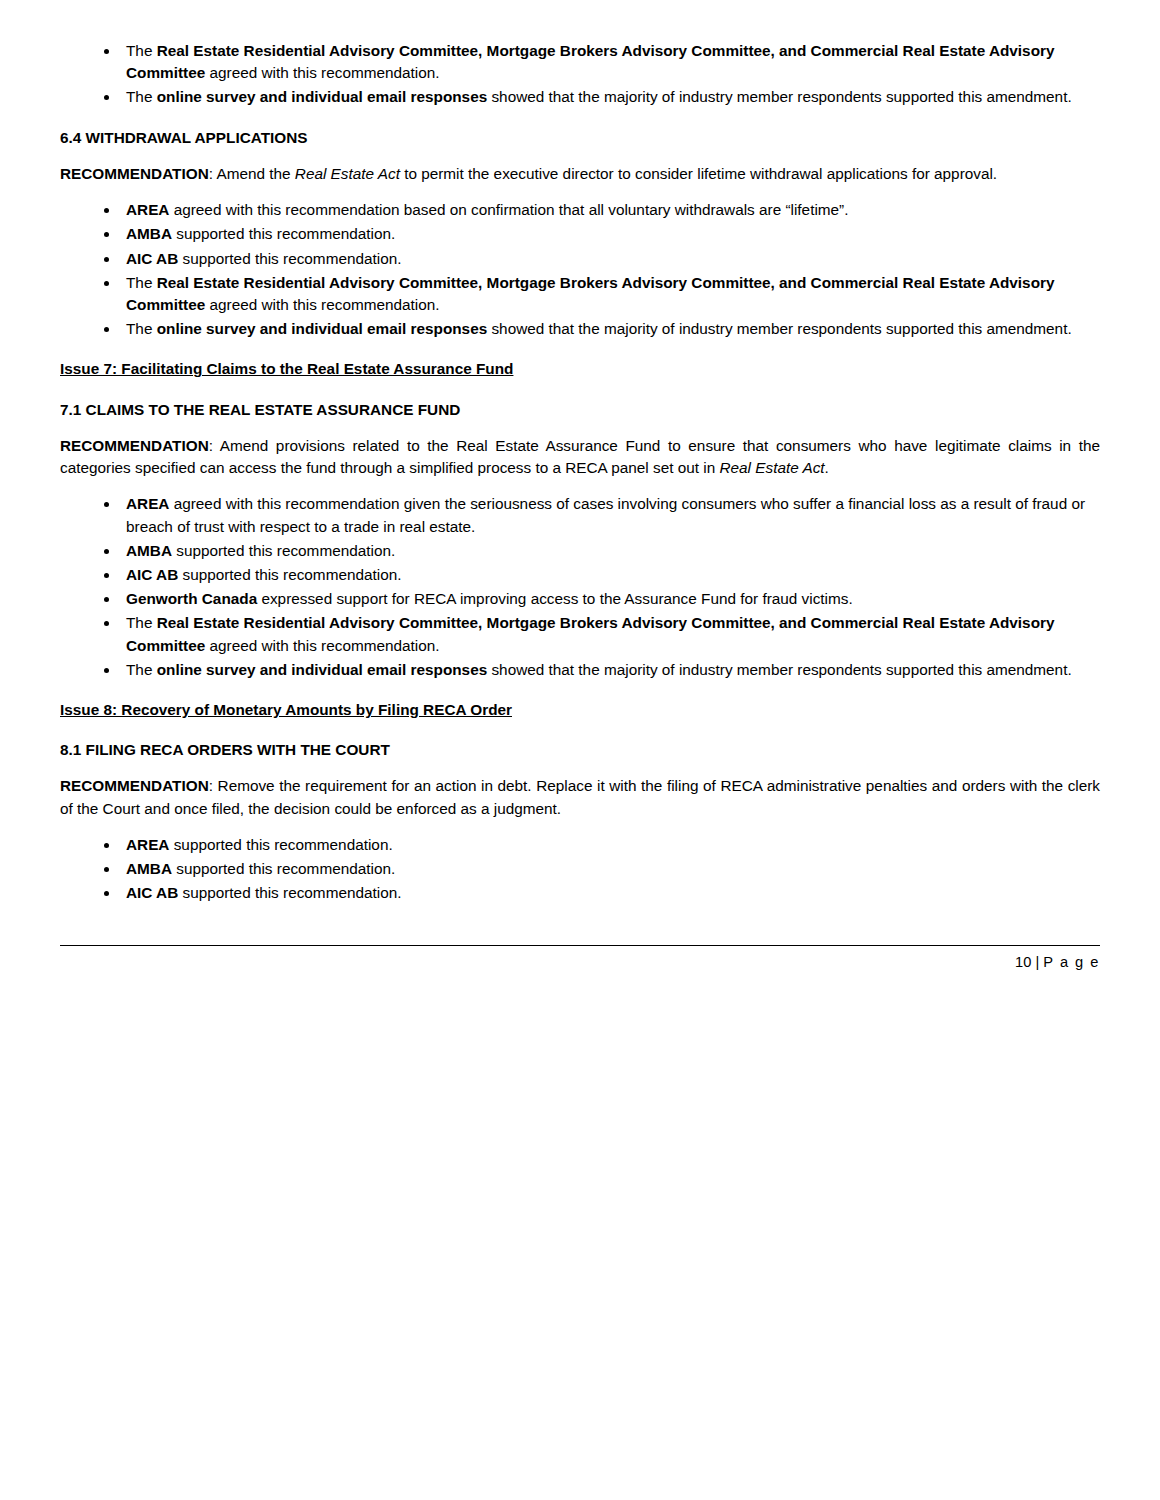The Real Estate Residential Advisory Committee, Mortgage Brokers Advisory Committee, and Commercial Real Estate Advisory Committee agreed with this recommendation.
The online survey and individual email responses showed that the majority of industry member respondents supported this amendment.
6.4 WITHDRAWAL APPLICATIONS
RECOMMENDATION: Amend the Real Estate Act to permit the executive director to consider lifetime withdrawal applications for approval.
AREA agreed with this recommendation based on confirmation that all voluntary withdrawals are “lifetime”.
AMBA supported this recommendation.
AIC AB supported this recommendation.
The Real Estate Residential Advisory Committee, Mortgage Brokers Advisory Committee, and Commercial Real Estate Advisory Committee agreed with this recommendation.
The online survey and individual email responses showed that the majority of industry member respondents supported this amendment.
Issue 7: Facilitating Claims to the Real Estate Assurance Fund
7.1 CLAIMS TO THE REAL ESTATE ASSURANCE FUND
RECOMMENDATION: Amend provisions related to the Real Estate Assurance Fund to ensure that consumers who have legitimate claims in the categories specified can access the fund through a simplified process to a RECA panel set out in Real Estate Act.
AREA agreed with this recommendation given the seriousness of cases involving consumers who suffer a financial loss as a result of fraud or breach of trust with respect to a trade in real estate.
AMBA supported this recommendation.
AIC AB supported this recommendation.
Genworth Canada expressed support for RECA improving access to the Assurance Fund for fraud victims.
The Real Estate Residential Advisory Committee, Mortgage Brokers Advisory Committee, and Commercial Real Estate Advisory Committee agreed with this recommendation.
The online survey and individual email responses showed that the majority of industry member respondents supported this amendment.
Issue 8: Recovery of Monetary Amounts by Filing RECA Order
8.1 FILING RECA ORDERS WITH THE COURT
RECOMMENDATION: Remove the requirement for an action in debt. Replace it with the filing of RECA administrative penalties and orders with the clerk of the Court and once filed, the decision could be enforced as a judgment.
AREA supported this recommendation.
AMBA supported this recommendation.
AIC AB supported this recommendation.
10 | P a g e